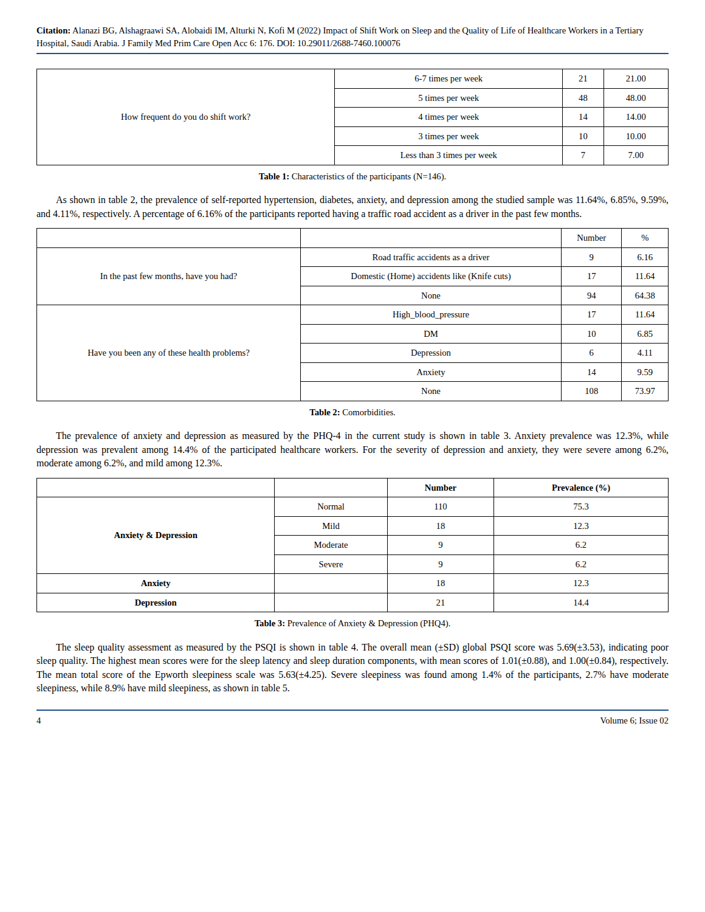Citation: Alanazi BG, Alshagraawi SA, Alobaidi IM, Alturki N, Kofi M (2022) Impact of Shift Work on Sleep and the Quality of Life of Healthcare Workers in a Tertiary Hospital, Saudi Arabia. J Family Med Prim Care Open Acc 6: 176. DOI: 10.29011/2688-7460.100076
| How frequent do you do shift work? | 6-7 times per week | 21 | 21.00 |
| 5 times per week | 48 | 48.00 |
| 4 times per week | 14 | 14.00 |
| 3 times per week | 10 | 10.00 |
| Less than 3 times per week | 7 | 7.00 |
Table 1: Characteristics of the participants (N=146).
As shown in table 2, the prevalence of self-reported hypertension, diabetes, anxiety, and depression among the studied sample was 11.64%, 6.85%, 9.59%, and 4.11%, respectively. A percentage of 6.16% of the participants reported having a traffic road accident as a driver in the past few months.
| | | Number | % |
| In the past few months, have you had? | Road traffic accidents as a driver | 9 | 6.16 |
| Domestic (Home) accidents like (Knife cuts) | 17 | 11.64 |
| None | 94 | 64.38 |
| Have you been any of these health problems? | High_blood_pressure | 17 | 11.64 |
| DM | 10 | 6.85 |
| Depression | 6 | 4.11 |
| Anxiety | 14 | 9.59 |
| None | 108 | 73.97 |
Table 2: Comorbidities.
The prevalence of anxiety and depression as measured by the PHQ-4 in the current study is shown in table 3. Anxiety prevalence was 12.3%, while depression was prevalent among 14.4% of the participated healthcare workers. For the severity of depression and anxiety, they were severe among 6.2%, moderate among 6.2%, and mild among 12.3%.
| | | Number | Prevalence (%) |
| Anxiety & Depression | Normal | 110 | 75.3 |
| Mild | 18 | 12.3 |
| Moderate | 9 | 6.2 |
| Severe | 9 | 6.2 |
| Anxiety | | 18 | 12.3 |
| Depression | | 21 | 14.4 |
Table 3: Prevalence of Anxiety & Depression (PHQ4).
The sleep quality assessment as measured by the PSQI is shown in table 4. The overall mean (±SD) global PSQI score was 5.69(±3.53), indicating poor sleep quality. The highest mean scores were for the sleep latency and sleep duration components, with mean scores of 1.01(±0.88), and 1.00(±0.84), respectively. The mean total score of the Epworth sleepiness scale was 5.63(±4.25). Severe sleepiness was found among 1.4% of the participants, 2.7% have moderate sleepiness, while 8.9% have mild sleepiness, as shown in table 5.
4 Volume 6; Issue 02